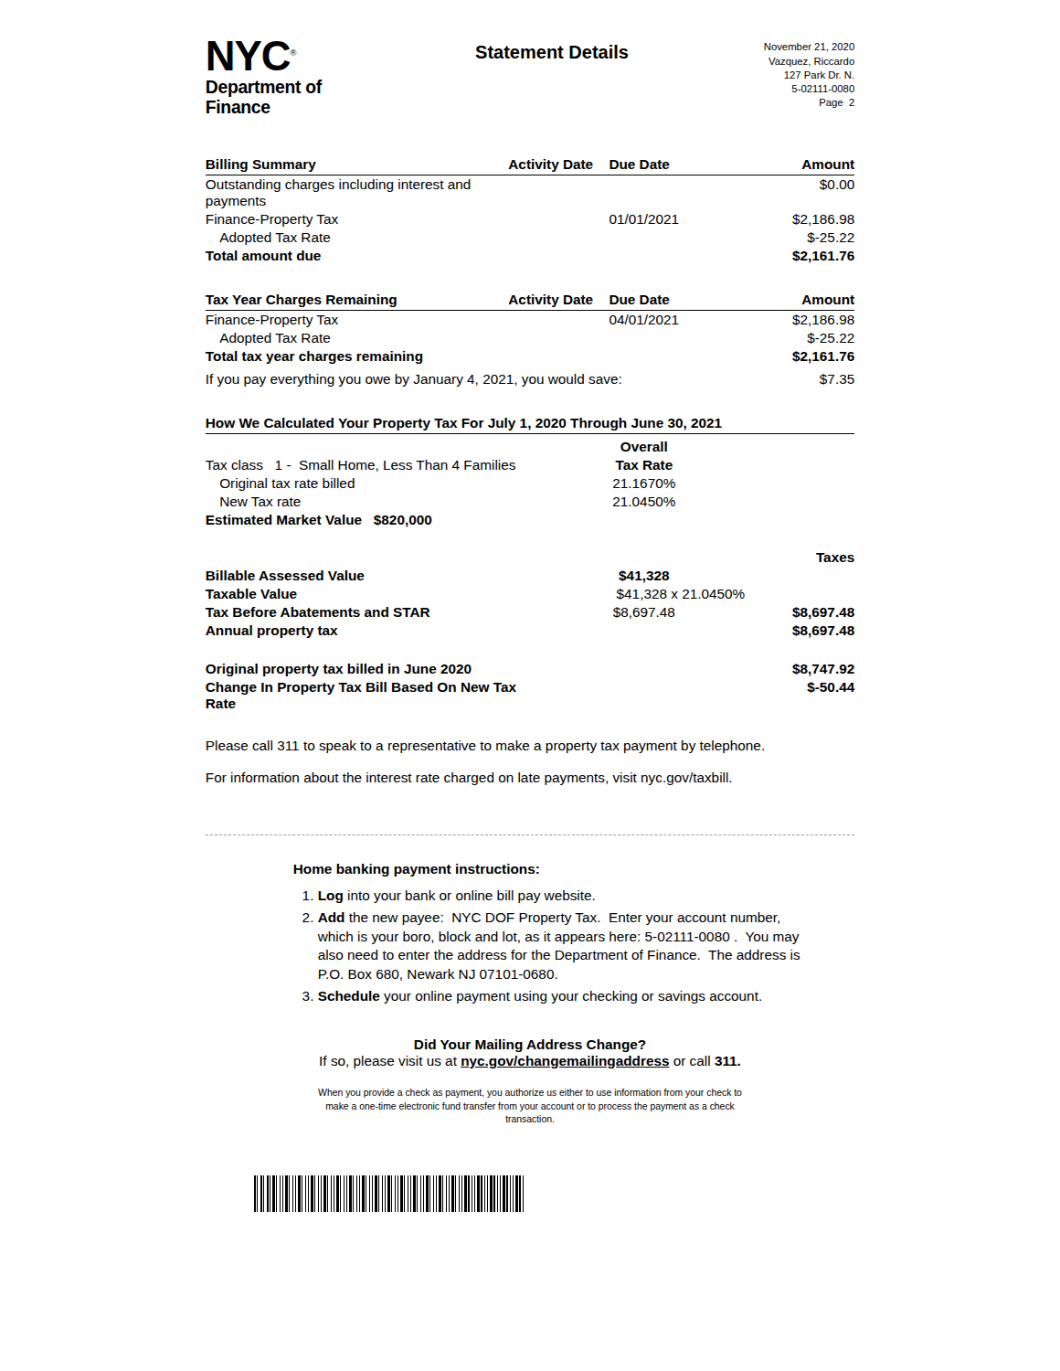NYC®
Department of Finance
Statement Details
November 21, 2020
Vazquez, Riccardo
127 Park Dr. N.
5-02111-0080
Page 2
| Billing Summary | Activity Date | Due Date | Amount |
| --- | --- | --- | --- |
| Outstanding charges including interest and payments | | | $0.00 |
| Finance-Property Tax | | 01/01/2021 | $2,186.98 |
| Adopted Tax Rate | | | $-25.22 |
| Total amount due | | | $2,161.76 |
| Tax Year Charges Remaining | Activity Date | Due Date | Amount |
| --- | --- | --- | --- |
| Finance-Property Tax | | 04/01/2021 | $2,186.98 |
| Adopted Tax Rate | | | $-25.22 |
| Total tax year charges remaining | | | $2,161.76 |
| If you pay everything you owe by January 4, 2021, you would save: | $7.35 |
How We Calculated Your Property Tax For July 1, 2020 Through June 30, 2021
| | Overall | |
| Tax class 1 - Small Home, Less Than 4 Families | Tax Rate | |
| Original tax rate billed | 21.1670% | |
| New Tax rate | 21.0450% | |
| Estimated Market Value $820,000 | | |
| | | Taxes |
| Billable Assessed Value | $41,328 | |
| Taxable Value | $41,328 x 21.0450% | |
| Tax Before Abatements and STAR | $8,697.48 | $8,697.48 |
| Annual property tax | | $8,697.48 |
| Original property tax billed in June 2020 | | $8,747.92 |
| Change In Property Tax Bill Based On New Tax Rate | | $-50.44 |
Please call 311 to speak to a representative to make a property tax payment by telephone.
For information about the interest rate charged on late payments, visit nyc.gov/taxbill.
Home banking payment instructions:
Log into your bank or online bill pay website.
Add the new payee: NYC DOF Property Tax. Enter your account number, which is your boro, block and lot, as it appears here: 5-02111-0080 . You may also need to enter the address for the Department of Finance. The address is P.O. Box 680, Newark NJ 07101-0680.
Schedule your online payment using your checking or savings account.
Did Your Mailing Address Change?
If so, please visit us at nyc.gov/changemailingaddress or call 311.
When you provide a check as payment, you authorize us either to use information from your check to make a one-time electronic fund transfer from your account or to process the payment as a check transaction.